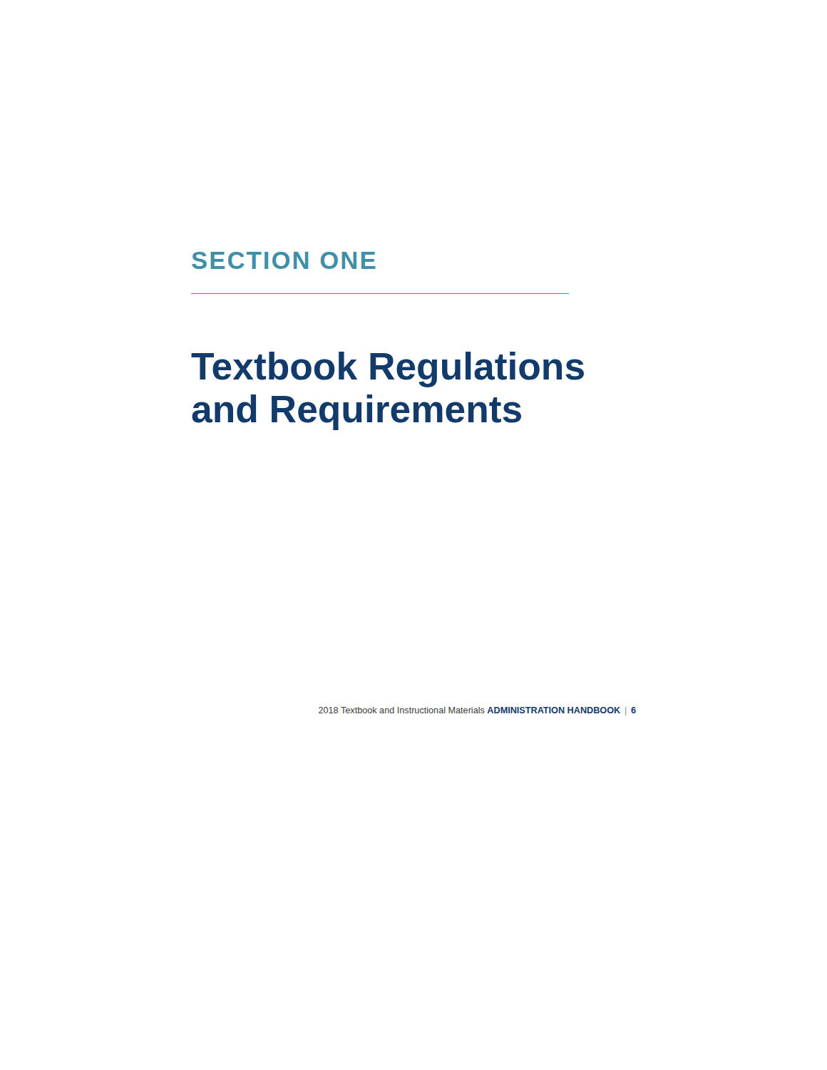SECTION ONE
Textbook Regulations
and Requirements
2018 Textbook and Instructional Materials ADMINISTRATION HANDBOOK|6